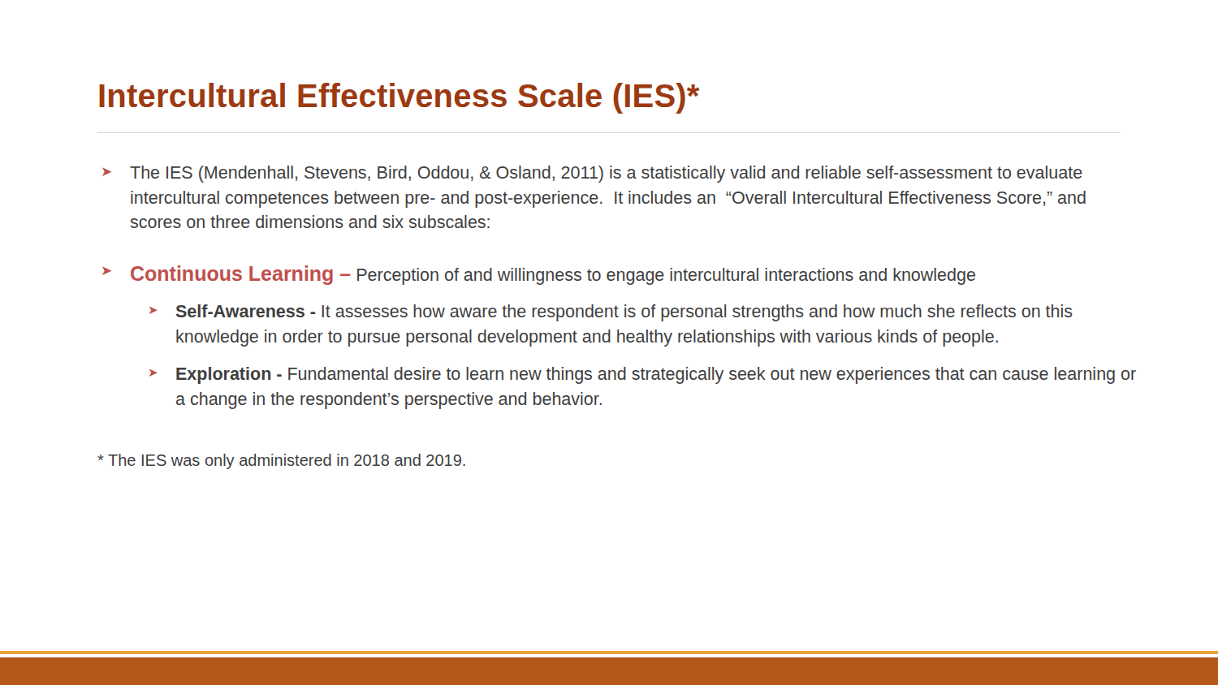Intercultural Effectiveness Scale (IES)*
The IES (Mendenhall, Stevens, Bird, Oddou, & Osland, 2011) is a statistically valid and reliable self-assessment to evaluate intercultural competences between pre- and post-experience. It includes an “Overall Intercultural Effectiveness Score,” and scores on three dimensions and six subscales:
Continuous Learning – Perception of and willingness to engage intercultural interactions and knowledge
Self-Awareness - It assesses how aware the respondent is of personal strengths and how much she reflects on this knowledge in order to pursue personal development and healthy relationships with various kinds of people.
Exploration - Fundamental desire to learn new things and strategically seek out new experiences that can cause learning or a change in the respondent’s perspective and behavior.
* The IES was only administered in 2018 and 2019.